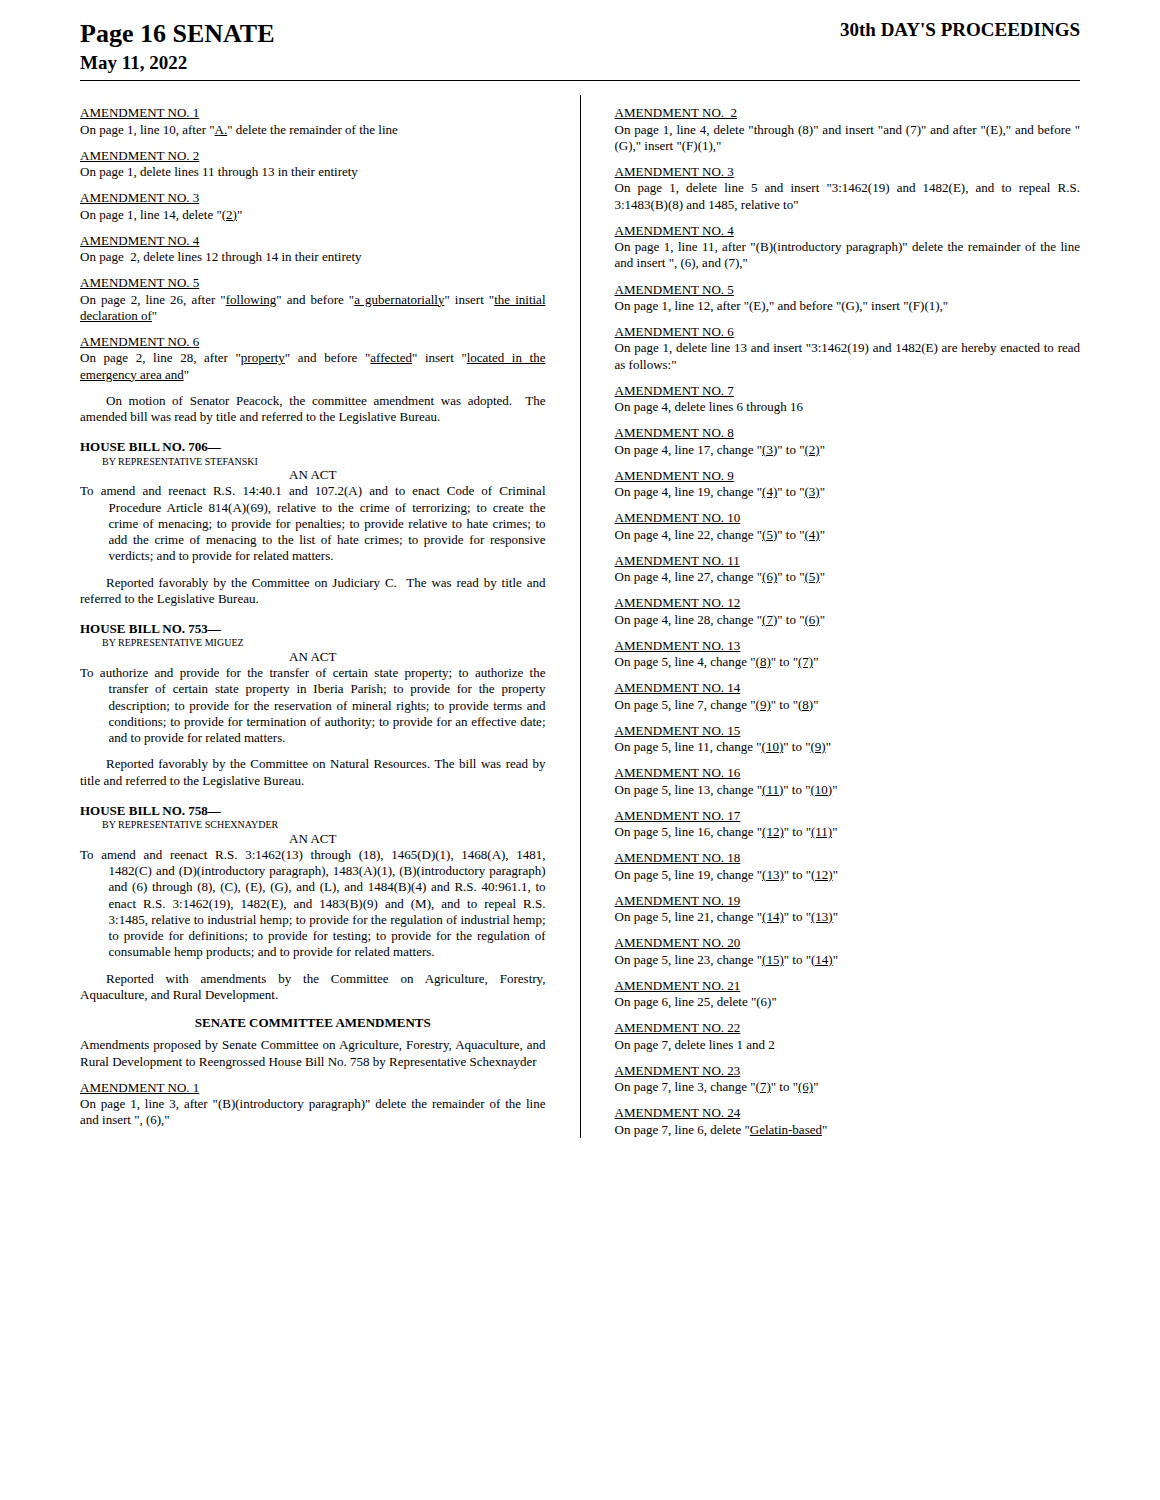Page 16 SENATE
30th DAY'S PROCEEDINGS
May 11, 2022
AMENDMENT NO. 1
On page 1, line 10, after "A." delete the remainder of the line
AMENDMENT NO. 2
On page 1, delete lines 11 through 13 in their entirety
AMENDMENT NO. 3
On page 1, line 14, delete "(2)"
AMENDMENT NO. 4
On page 2, delete lines 12 through 14 in their entirety
AMENDMENT NO. 5
On page 2, line 26, after "following" and before "a gubernatorially" insert "the initial declaration of"
AMENDMENT NO. 6
On page 2, line 28, after "property" and before "affected" insert "located in the emergency area and"
On motion of Senator Peacock, the committee amendment was adopted. The amended bill was read by title and referred to the Legislative Bureau.
HOUSE BILL NO. 706—
BY REPRESENTATIVE STEFANSKI
AN ACT
To amend and reenact R.S. 14:40.1 and 107.2(A) and to enact Code of Criminal Procedure Article 814(A)(69), relative to the crime of terrorizing; to create the crime of menacing; to provide for penalties; to provide relative to hate crimes; to add the crime of menacing to the list of hate crimes; to provide for responsive verdicts; and to provide for related matters.
Reported favorably by the Committee on Judiciary C. The was read by title and referred to the Legislative Bureau.
HOUSE BILL NO. 753—
BY REPRESENTATIVE MIGUEZ
AN ACT
To authorize and provide for the transfer of certain state property; to authorize the transfer of certain state property in Iberia Parish; to provide for the property description; to provide for the reservation of mineral rights; to provide terms and conditions; to provide for termination of authority; to provide for an effective date; and to provide for related matters.
Reported favorably by the Committee on Natural Resources. The bill was read by title and referred to the Legislative Bureau.
HOUSE BILL NO. 758—
BY REPRESENTATIVE SCHEXNAYDER
AN ACT
To amend and reenact R.S. 3:1462(13) through (18), 1465(D)(1), 1468(A), 1481, 1482(C) and (D)(introductory paragraph), 1483(A)(1), (B)(introductory paragraph) and (6) through (8), (C), (E), (G), and (L), and 1484(B)(4) and R.S. 40:961.1, to enact R.S. 3:1462(19), 1482(E), and 1483(B)(9) and (M), and to repeal R.S. 3:1485, relative to industrial hemp; to provide for the regulation of industrial hemp; to provide for definitions; to provide for testing; to provide for the regulation of consumable hemp products; and to provide for related matters.
Reported with amendments by the Committee on Agriculture, Forestry, Aquaculture, and Rural Development.
SENATE COMMITTEE AMENDMENTS
Amendments proposed by Senate Committee on Agriculture, Forestry, Aquaculture, and Rural Development to Reengrossed House Bill No. 758 by Representative Schexnayder
AMENDMENT NO. 1
On page 1, line 3, after "(B)(introductory paragraph)" delete the remainder of the line and insert ", (6),"
AMENDMENT NO. 2
On page 1, line 4, delete "through (8)" and insert "and (7)" and after "(E)," and before "(G)," insert "(F)(1),"
AMENDMENT NO. 3
On page 1, delete line 5 and insert "3:1462(19) and 1482(E), and to repeal R.S. 3:1483(B)(8) and 1485, relative to"
AMENDMENT NO. 4
On page 1, line 11, after "(B)(introductory paragraph)" delete the remainder of the line and insert ", (6), and (7),"
AMENDMENT NO. 5
On page 1, line 12, after "(E)," and before "(G)," insert "(F)(1),"
AMENDMENT NO. 6
On page 1, delete line 13 and insert "3:1462(19) and 1482(E) are hereby enacted to read as follows:"
AMENDMENT NO. 7
On page 4, delete lines 6 through 16
AMENDMENT NO. 8
On page 4, line 17, change "(3)" to "(2)"
AMENDMENT NO. 9
On page 4, line 19, change "(4)" to "(3)"
AMENDMENT NO. 10
On page 4, line 22, change "(5)" to "(4)"
AMENDMENT NO. 11
On page 4, line 27, change "(6)" to "(5)"
AMENDMENT NO. 12
On page 4, line 28, change "(7)" to "(6)"
AMENDMENT NO. 13
On page 5, line 4, change "(8)" to "(7)"
AMENDMENT NO. 14
On page 5, line 7, change "(9)" to "(8)"
AMENDMENT NO. 15
On page 5, line 11, change "(10)" to "(9)"
AMENDMENT NO. 16
On page 5, line 13, change "(11)" to "(10)"
AMENDMENT NO. 17
On page 5, line 16, change "(12)" to "(11)"
AMENDMENT NO. 18
On page 5, line 19, change "(13)" to "(12)"
AMENDMENT NO. 19
On page 5, line 21, change "(14)" to "(13)"
AMENDMENT NO. 20
On page 5, line 23, change "(15)" to "(14)"
AMENDMENT NO. 21
On page 6, line 25, delete "(6)"
AMENDMENT NO. 22
On page 7, delete lines 1 and 2
AMENDMENT NO. 23
On page 7, line 3, change "(7)" to "(6)"
AMENDMENT NO. 24
On page 7, line 6, delete "Gelatin-based"